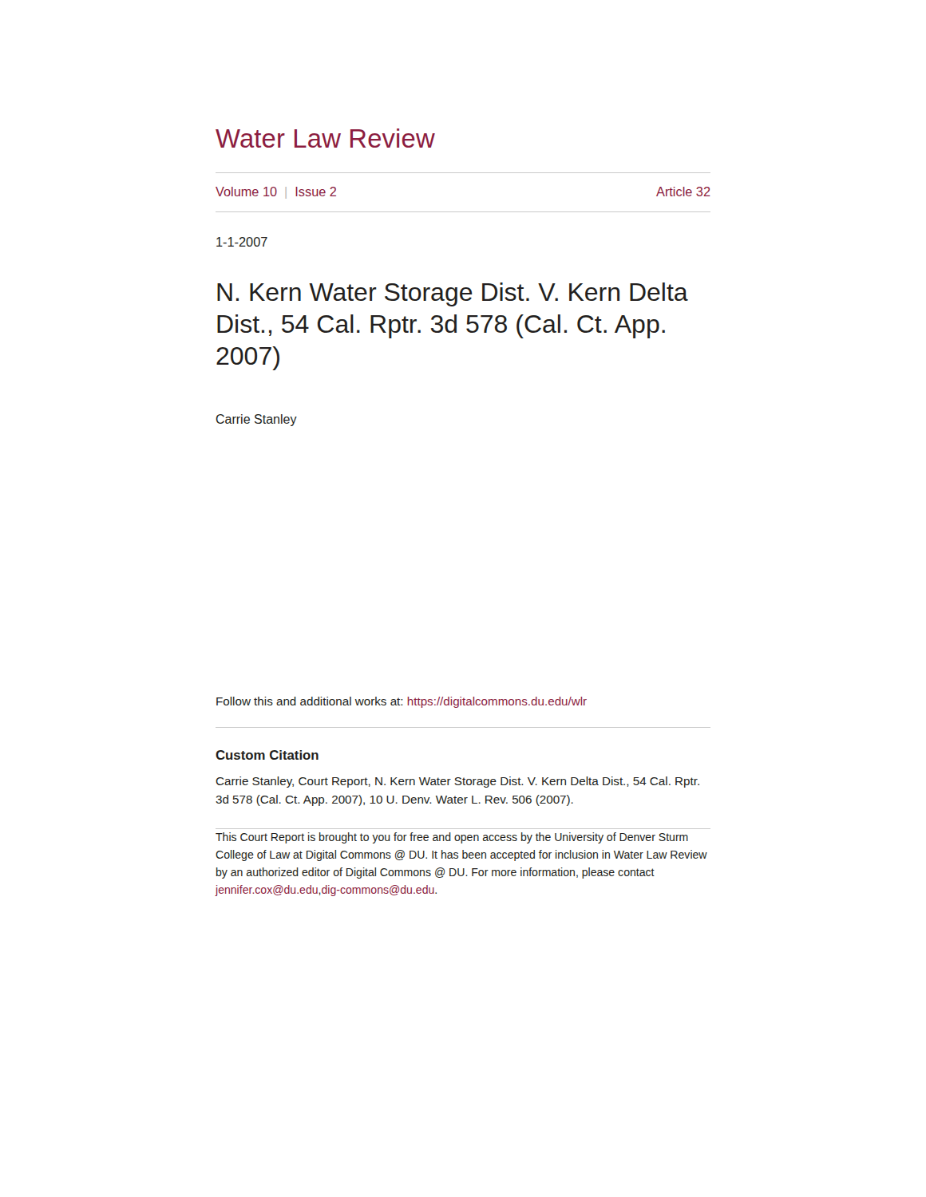Water Law Review
Volume 10 | Issue 2
Article 32
1-1-2007
N. Kern Water Storage Dist. V. Kern Delta Dist., 54 Cal. Rptr. 3d 578 (Cal. Ct. App. 2007)
Carrie Stanley
Follow this and additional works at: https://digitalcommons.du.edu/wlr
Custom Citation
Carrie Stanley, Court Report, N. Kern Water Storage Dist. V. Kern Delta Dist., 54 Cal. Rptr. 3d 578 (Cal. Ct. App. 2007), 10 U. Denv. Water L. Rev. 506 (2007).
This Court Report is brought to you for free and open access by the University of Denver Sturm College of Law at Digital Commons @ DU. It has been accepted for inclusion in Water Law Review by an authorized editor of Digital Commons @ DU. For more information, please contact jennifer.cox@du.edu,dig-commons@du.edu.